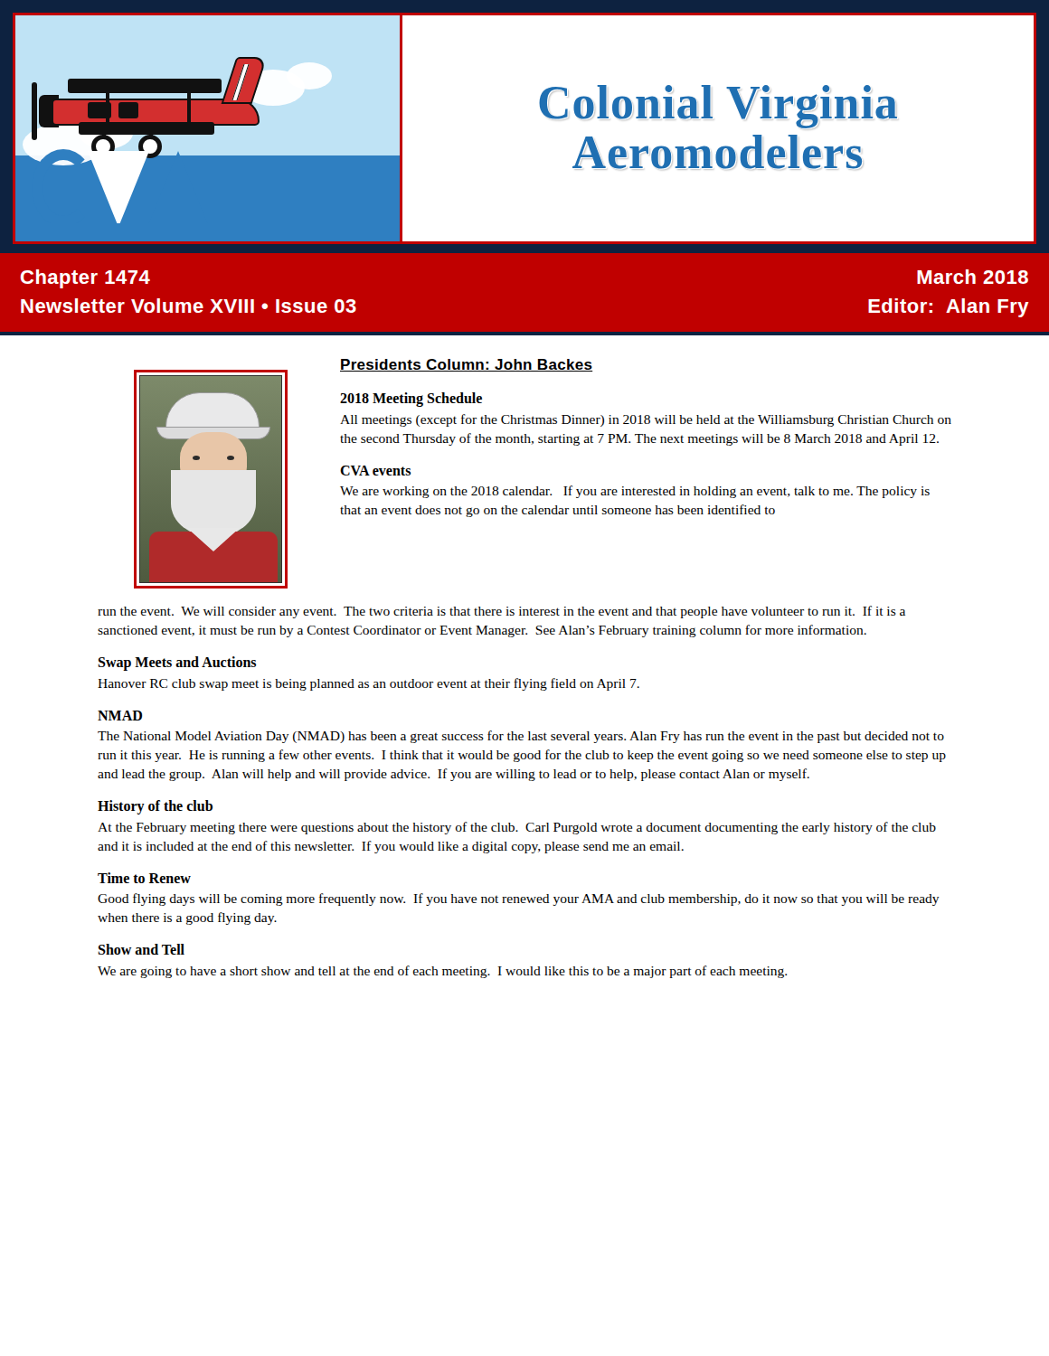Colonial Virginia
Aeromodelers
Chapter 1474
Newsletter Volume XVIII • Issue 03
March 2018
Editor: Alan Fry
Presidents Column: John Backes
2018 Meeting Schedule
All meetings (except for the Christmas Dinner) in 2018 will be held at the Williamsburg Christian Church on the second Thursday of the month, starting at 7 PM. The next meetings will be 8 March 2018 and April 12.
CVA events
We are working on the 2018 calendar. If you are interested in holding an event, talk to me. The policy is that an event does not go on the calendar until someone has been identified to
run the event. We will consider any event. The two criteria is that there is interest in the event and that people have volunteer to run it. If it is a sanctioned event, it must be run by a Contest Coordinator or Event Manager. See Alan’s February training column for more information.
Swap Meets and Auctions
Hanover RC club swap meet is being planned as an outdoor event at their flying field on April 7.
NMAD
The National Model Aviation Day (NMAD) has been a great success for the last several years. Alan Fry has run the event in the past but decided not to run it this year. He is running a few other events. I think that it would be good for the club to keep the event going so we need someone else to step up and lead the group. Alan will help and will provide advice. If you are willing to lead or to help, please contact Alan or myself.
History of the club
At the February meeting there were questions about the history of the club. Carl Purgold wrote a document documenting the early history of the club and it is included at the end of this newsletter. If you would like a digital copy, please send me an email.
Time to Renew
Good flying days will be coming more frequently now. If you have not renewed your AMA and club membership, do it now so that you will be ready when there is a good flying day.
Show and Tell
We are going to have a short show and tell at the end of each meeting. I would like this to be a major part of each meeting.